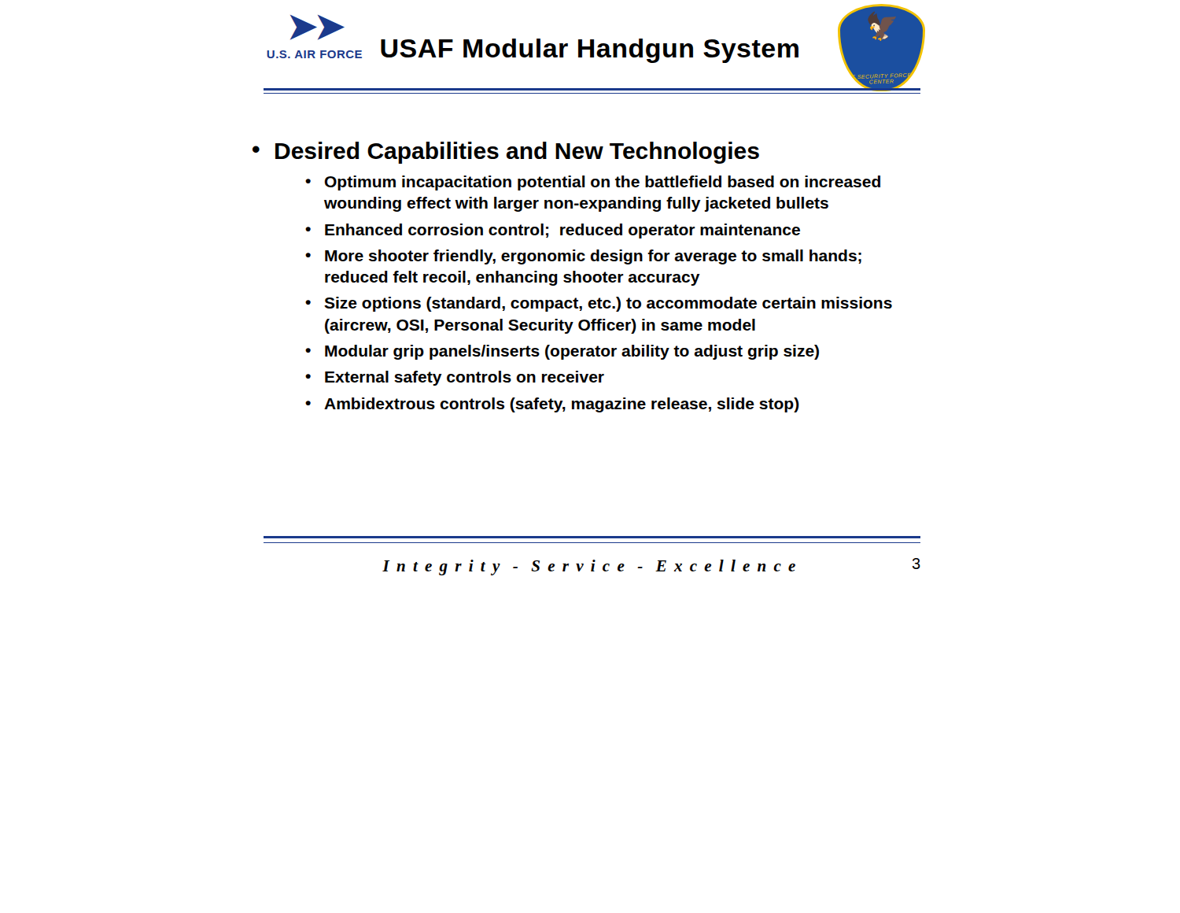➤➤
U.S. AIR FORCE
USAF Modular Handgun System
🦅
AF SECURITY FORCES CENTER
Desired Capabilities and New Technologies
Optimum incapacitation potential on the battlefield based on increased wounding effect with larger non-expanding fully jacketed bullets
Enhanced corrosion control; reduced operator maintenance
More shooter friendly, ergonomic design for average to small hands; reduced felt recoil, enhancing shooter accuracy
Size options (standard, compact, etc.) to accommodate certain missions (aircrew, OSI, Personal Security Officer) in same model
Modular grip panels/inserts (operator ability to adjust grip size)
External safety controls on receiver
Ambidextrous controls (safety, magazine release, slide stop)
I n t e g r i t y - S e r v i c e - E x c e l l e n c e
3